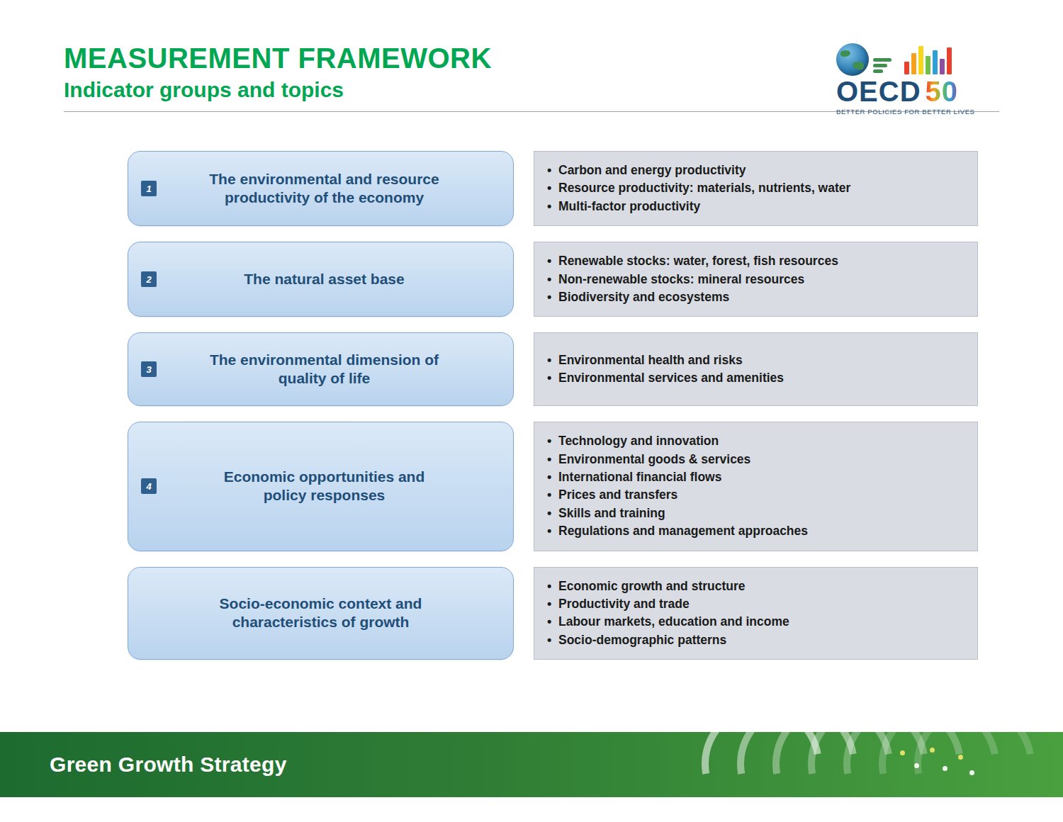MEASUREMENT FRAMEWORK
Indicator groups and topics
OECD50
BETTER POLICIES FOR BETTER LIVES
1
The environmental and resource
productivity of the economy
Carbon and energy productivity
Resource productivity: materials, nutrients, water
Multi-factor productivity
2
The natural asset base
Renewable stocks: water, forest, fish resources
Non-renewable stocks: mineral resources
Biodiversity and ecosystems
3
The environmental dimension of
quality of life
Environmental health and risks
Environmental services and amenities
4
Economic opportunities and
policy responses
Technology and innovation
Environmental goods & services
International financial flows
Prices and transfers
Skills and training
Regulations and management approaches
Socio-economic context and
characteristics of growth
Economic growth and structure
Productivity and trade
Labour markets, education and income
Socio-demographic patterns
Green Growth Strategy